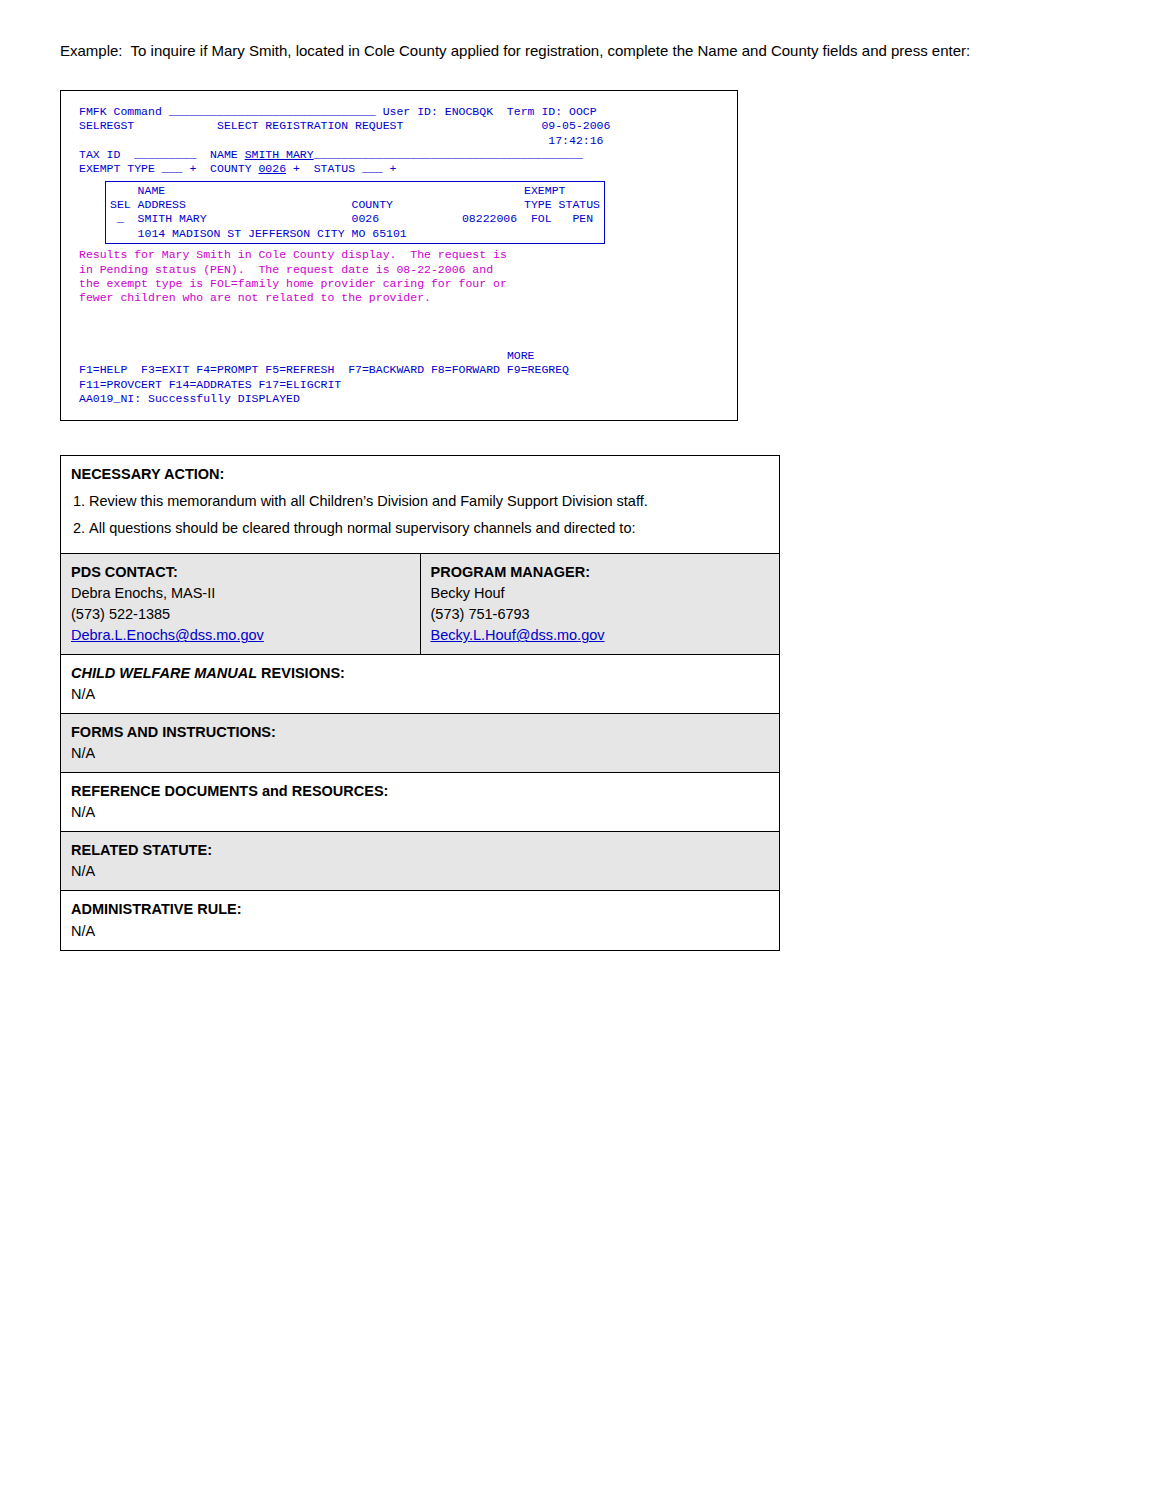Example: To inquire if Mary Smith, located in Cole County applied for registration, complete the Name and County fields and press enter:
FMFK Command ______________________________ User ID: ENOCBQK  Term ID: OOCP
SELREGST            SELECT REGISTRATION REQUEST                    09-05-2006
                                                                    17:42:16
TAX ID  _________  NAME SMITH MARY_______________________________________
EXEMPT TYPE ___ +  COUNTY 0026 +  STATUS ___ +
    NAME                                                    EXEMPT
SEL ADDRESS                        COUNTY                   TYPE STATUS
 _  SMITH MARY                     0026            08222006  FOL   PEN
    1014 MADISON ST JEFFERSON CITY MO 65101
Results for Mary Smith in Cole County display.  The request is
in Pending status (PEN).  The request date is 08-22-2006 and
the exempt type is FOL=family home provider caring for four or
fewer children who are not related to the provider.



                                                              MORE
F1=HELP  F3=EXIT F4=PROMPT F5=REFRESH  F7=BACKWARD F8=FORWARD F9=REGREQ
F11=PROVCERT F14=ADDRATES F17=ELIGCRIT
AA019_NI: Successfully DISPLAYED
| NECESSARY ACTION: Review this memorandum with all Children’s Division and Family Support Division staff. All questions should be cleared through normal supervisory channels and directed to: |
| PDS CONTACT: Debra Enochs, MAS-II (573) 522-1385 Debra.L.Enochs@dss.mo.gov | PROGRAM MANAGER: Becky Houf (573) 751-6793 Becky.L.Houf@dss.mo.gov |
| CHILD WELFARE MANUAL REVISIONS: N/A |
| FORMS AND INSTRUCTIONS: N/A |
| REFERENCE DOCUMENTS and RESOURCES: N/A |
| RELATED STATUTE: N/A |
| ADMINISTRATIVE RULE: N/A |